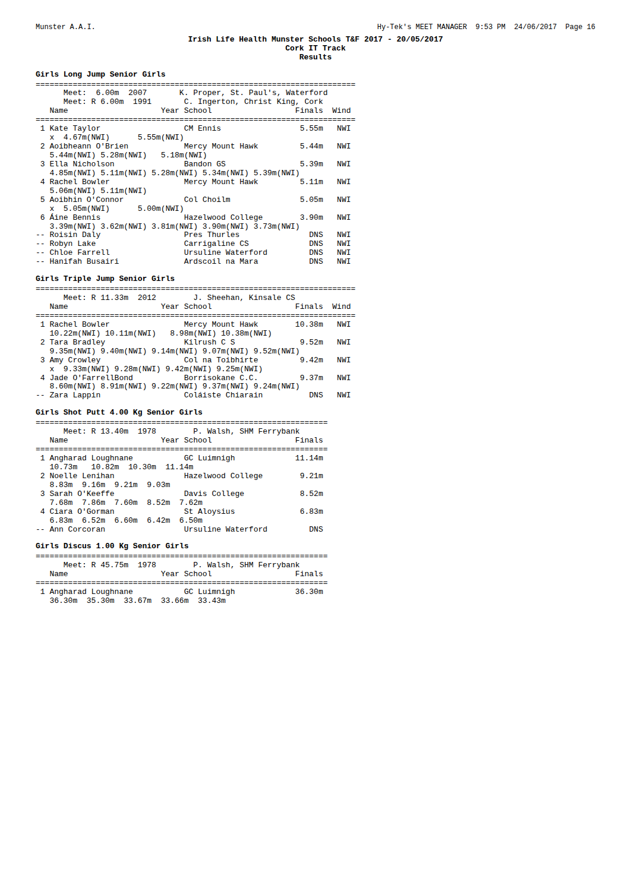Munster A.A.I. Hy-Tek's MEET MANAGER 9:53 PM 24/06/2017 Page 16
Irish Life Health Munster Schools T&F 2017 - 20/05/2017
Cork IT Track
Results
Girls Long Jump Senior Girls
=====================================================================
      Meet:  6.00m  2007       K. Proper, St. Paul's, Waterford
      Meet: R 6.00m  1991       C. Ingerton, Christ King, Cork
   Name                    Year School                  Finals  Wind
=====================================================================
 1 Kate Taylor                  CM Ennis                 5.55m   NWI
   x  4.67m(NWI)      5.55m(NWI)
 2 Aoibheann O'Brien            Mercy Mount Hawk         5.44m   NWI
   5.44m(NWI) 5.28m(NWI)   5.18m(NWI)
 3 Ella Nicholson               Bandon GS                5.39m   NWI
   4.85m(NWI) 5.11m(NWI) 5.28m(NWI) 5.34m(NWI) 5.39m(NWI)
 4 Rachel Bowler                Mercy Mount Hawk         5.11m   NWI
   5.06m(NWI) 5.11m(NWI)
 5 Aoibhin O'Connor             Col Choilm               5.05m   NWI
   x  5.05m(NWI)      5.00m(NWI)
 6 Áine Bennis                  Hazelwood College        3.90m   NWI
   3.39m(NWI) 3.62m(NWI) 3.81m(NWI) 3.90m(NWI) 3.73m(NWI)
-- Roisin Daly                  Pres Thurles               DNS   NWI
-- Robyn Lake                   Carrigaline CS             DNS   NWI
-- Chloe Farrell                Ursuline Waterford         DNS   NWI
-- Hanifah Busairi              Ardscoil na Mara           DNS   NWI
Girls Triple Jump Senior Girls
=====================================================================
      Meet: R 11.33m  2012        J. Sheehan, Kinsale CS
   Name                    Year School                  Finals  Wind
=====================================================================
 1 Rachel Bowler                Mercy Mount Hawk        10.38m   NWI
   10.22m(NWI) 10.11m(NWI)   8.98m(NWI) 10.38m(NWI)
 2 Tara Bradley                 Kilrush C S              9.52m   NWI
   9.35m(NWI) 9.40m(NWI) 9.14m(NWI) 9.07m(NWI) 9.52m(NWI)
 3 Amy Crowley                  Col na Toibhirte         9.42m   NWI
   x  9.33m(NWI) 9.28m(NWI) 9.42m(NWI) 9.25m(NWI)
 4 Jade O'FarrellBond           Borrisokane C.C.         9.37m   NWI
   8.60m(NWI) 8.91m(NWI) 9.22m(NWI) 9.37m(NWI) 9.24m(NWI)
-- Zara Lappin                  Coláiste Chiarain          DNS   NWI
Girls Shot Putt 4.00 Kg Senior Girls
===============================================================
      Meet: R 13.40m  1978        P. Walsh, SHM Ferrybank
   Name                    Year School                  Finals
===============================================================
 1 Angharad Loughnane           GC Luimnigh             11.14m
   10.73m   10.82m  10.30m  11.14m
 2 Noelle Lenihan               Hazelwood College        9.21m
   8.83m  9.16m  9.21m  9.03m
 3 Sarah O'Keeffe               Davis College            8.52m
   7.68m  7.86m  7.60m  8.52m  7.62m
 4 Ciara O'Gorman               St Aloysius              6.83m
   6.83m  6.52m  6.60m  6.42m  6.50m
-- Ann Corcoran                 Ursuline Waterford         DNS
Girls Discus 1.00 Kg Senior Girls
===============================================================
      Meet: R 45.75m  1978        P. Walsh, SHM Ferrybank
   Name                    Year School                  Finals
===============================================================
 1 Angharad Loughnane           GC Luimnigh             36.30m
   36.30m  35.30m  33.67m  33.66m  33.43m